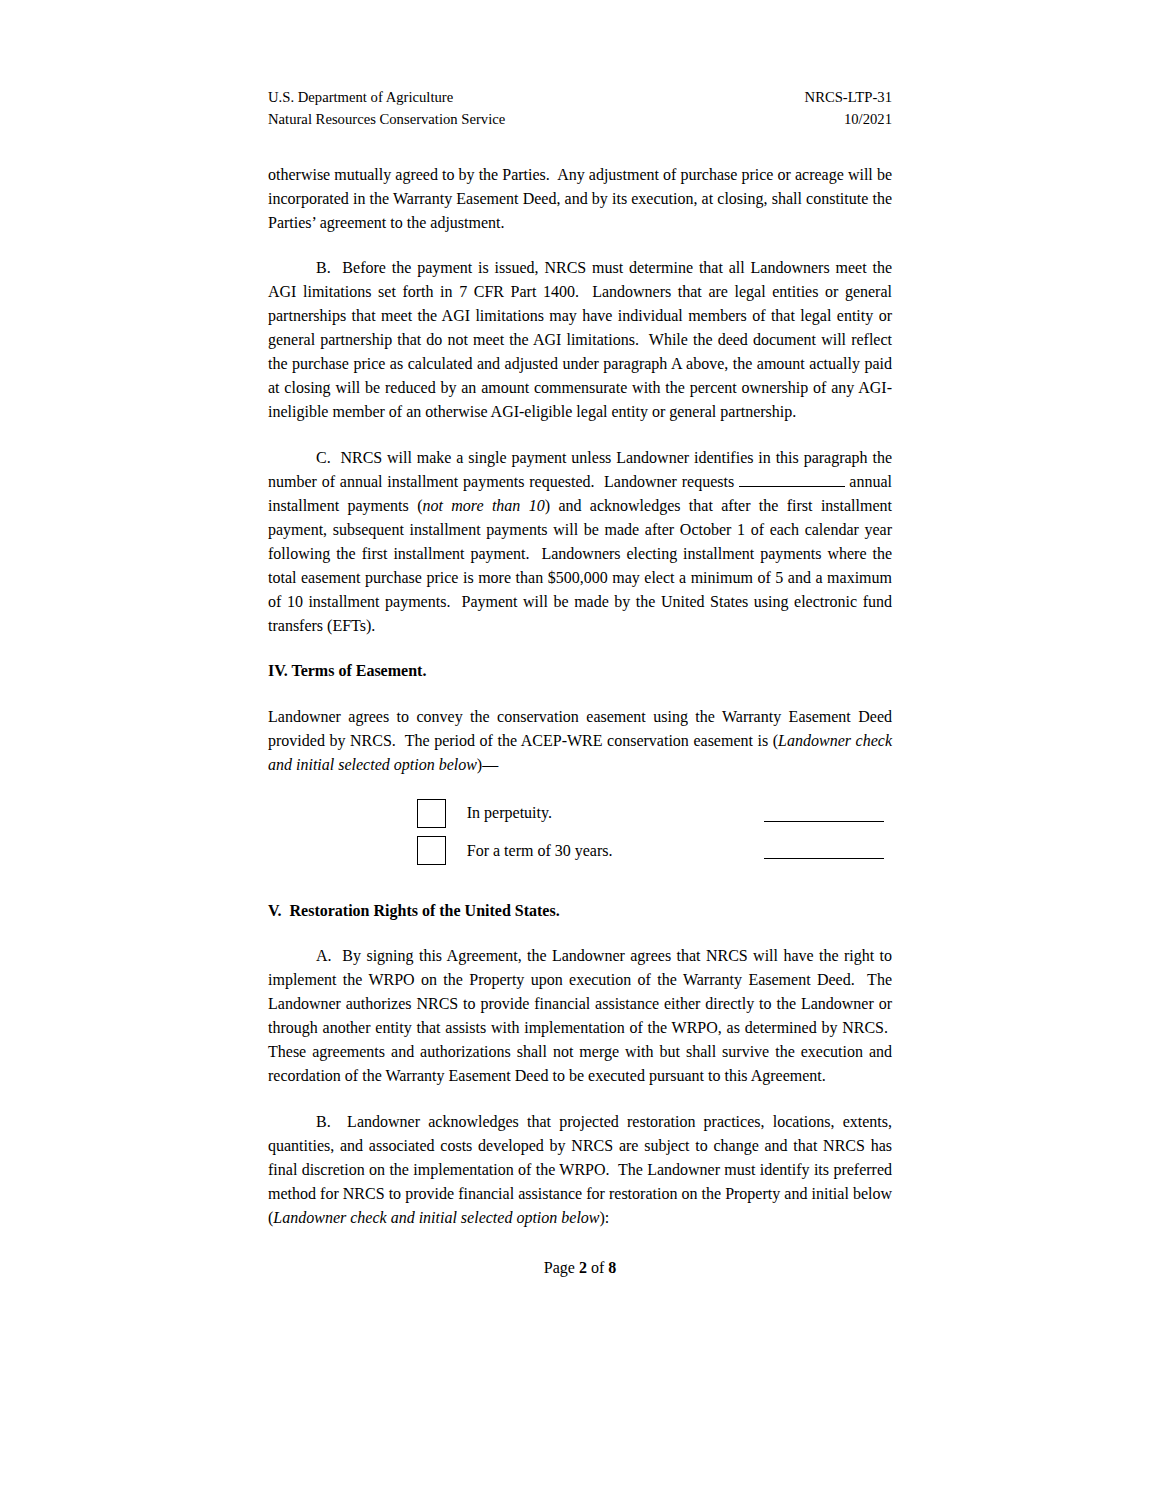U.S. Department of Agriculture
Natural Resources Conservation Service
NRCS-LTP-31
10/2021
otherwise mutually agreed to by the Parties. Any adjustment of purchase price or acreage will be incorporated in the Warranty Easement Deed, and by its execution, at closing, shall constitute the Parties’ agreement to the adjustment.
B. Before the payment is issued, NRCS must determine that all Landowners meet the AGI limitations set forth in 7 CFR Part 1400. Landowners that are legal entities or general partnerships that meet the AGI limitations may have individual members of that legal entity or general partnership that do not meet the AGI limitations. While the deed document will reflect the purchase price as calculated and adjusted under paragraph A above, the amount actually paid at closing will be reduced by an amount commensurate with the percent ownership of any AGI-ineligible member of an otherwise AGI-eligible legal entity or general partnership.
C. NRCS will make a single payment unless Landowner identifies in this paragraph the number of annual installment payments requested. Landowner requests annual installment payments (not more than 10) and acknowledges that after the first installment payment, subsequent installment payments will be made after October 1 of each calendar year following the first installment payment. Landowners electing installment payments where the total easement purchase price is more than $500,000 may elect a minimum of 5 and a maximum of 10 installment payments. Payment will be made by the United States using electronic fund transfers (EFTs).
IV. Terms of Easement.
Landowner agrees to convey the conservation easement using the Warranty Easement Deed provided by NRCS. The period of the ACEP-WRE conservation easement is (Landowner check and initial selected option below)—
In perpetuity.
For a term of 30 years.
V. Restoration Rights of the United States.
A. By signing this Agreement, the Landowner agrees that NRCS will have the right to implement the WRPO on the Property upon execution of the Warranty Easement Deed. The Landowner authorizes NRCS to provide financial assistance either directly to the Landowner or through another entity that assists with implementation of the WRPO, as determined by NRCS. These agreements and authorizations shall not merge with but shall survive the execution and recordation of the Warranty Easement Deed to be executed pursuant to this Agreement.
B. Landowner acknowledges that projected restoration practices, locations, extents, quantities, and associated costs developed by NRCS are subject to change and that NRCS has final discretion on the implementation of the WRPO. The Landowner must identify its preferred method for NRCS to provide financial assistance for restoration on the Property and initial below (Landowner check and initial selected option below):
Page 2 of 8